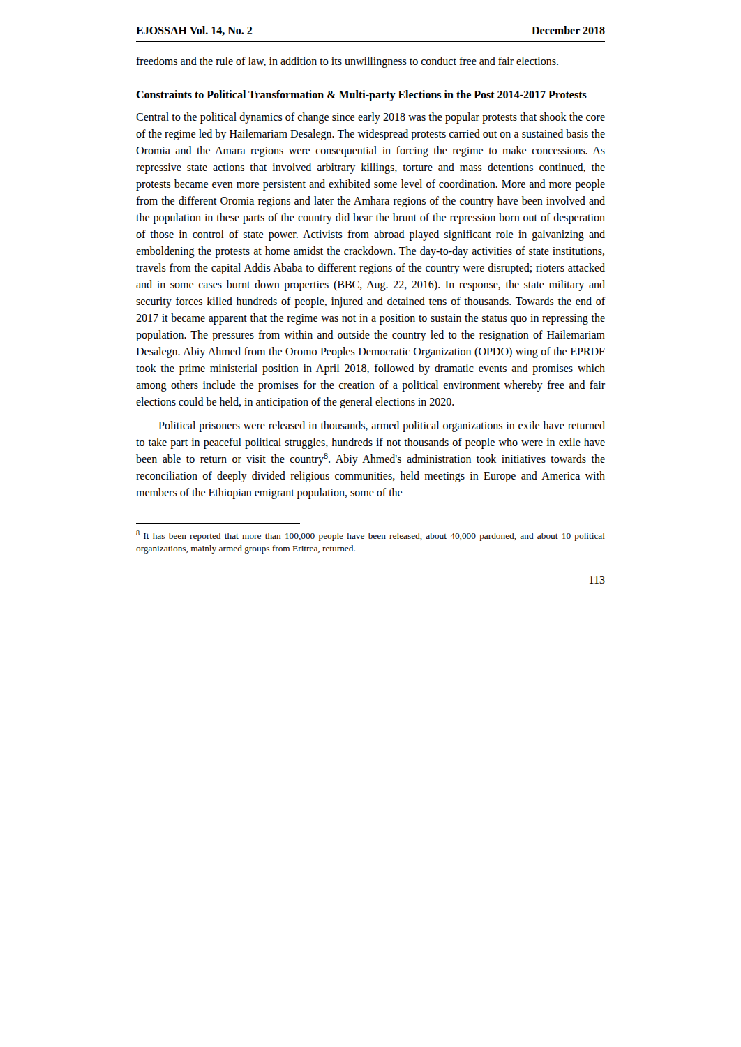EJOSSAH Vol. 14, No. 2 December 2018
freedoms and the rule of law, in addition to its unwillingness to conduct free and fair elections.
Constraints to Political Transformation & Multi-party Elections in the Post 2014-2017 Protests
Central to the political dynamics of change since early 2018 was the popular protests that shook the core of the regime led by Hailemariam Desalegn. The widespread protests carried out on a sustained basis the Oromia and the Amara regions were consequential in forcing the regime to make concessions. As repressive state actions that involved arbitrary killings, torture and mass detentions continued, the protests became even more persistent and exhibited some level of coordination. More and more people from the different Oromia regions and later the Amhara regions of the country have been involved and the population in these parts of the country did bear the brunt of the repression born out of desperation of those in control of state power. Activists from abroad played significant role in galvanizing and emboldening the protests at home amidst the crackdown. The day-to-day activities of state institutions, travels from the capital Addis Ababa to different regions of the country were disrupted; rioters attacked and in some cases burnt down properties (BBC, Aug. 22, 2016). In response, the state military and security forces killed hundreds of people, injured and detained tens of thousands. Towards the end of 2017 it became apparent that the regime was not in a position to sustain the status quo in repressing the population. The pressures from within and outside the country led to the resignation of Hailemariam Desalegn. Abiy Ahmed from the Oromo Peoples Democratic Organization (OPDO) wing of the EPRDF took the prime ministerial position in April 2018, followed by dramatic events and promises which among others include the promises for the creation of a political environment whereby free and fair elections could be held, in anticipation of the general elections in 2020.
Political prisoners were released in thousands, armed political organizations in exile have returned to take part in peaceful political struggles, hundreds if not thousands of people who were in exile have been able to return or visit the country8. Abiy Ahmed's administration took initiatives towards the reconciliation of deeply divided religious communities, held meetings in Europe and America with members of the Ethiopian emigrant population, some of the
8 It has been reported that more than 100,000 people have been released, about 40,000 pardoned, and about 10 political organizations, mainly armed groups from Eritrea, returned.
113